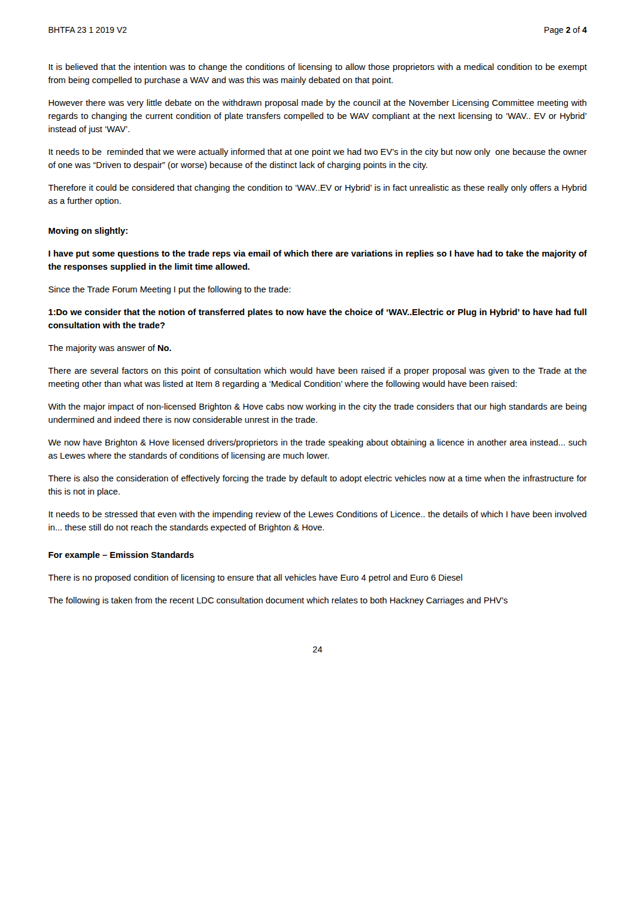BHTFA 23 1 2019 V2
Page 2 of 4
It is believed that the intention was to change the conditions of licensing to allow those proprietors with a medical condition to be exempt from being compelled to purchase a WAV and was this was mainly debated on that point.
However there was very little debate on the withdrawn proposal made by the council at the November Licensing Committee meeting with regards to changing the current condition of plate transfers compelled to be WAV compliant at the next licensing to ‘WAV.. EV or Hybrid’ instead of just ‘WAV’.
It needs to be reminded that we were actually informed that at one point we had two EV’s in the city but now only one because the owner of one was “Driven to despair” (or worse) because of the distinct lack of charging points in the city.
Therefore it could be considered that changing the condition to ‘WAV..EV or Hybrid’ is in fact unrealistic as these really only offers a Hybrid as a further option.
Moving on slightly:
I have put some questions to the trade reps via email of which there are variations in replies so I have had to take the majority of the responses supplied in the limit time allowed.
Since the Trade Forum Meeting I put the following to the trade:
1:Do we consider that the notion of transferred plates to now have the choice of ‘WAV..Electric or Plug in Hybrid’ to have had full consultation with the trade?
The majority was answer of No.
There are several factors on this point of consultation which would have been raised if a proper proposal was given to the Trade at the meeting other than what was listed at Item 8 regarding a ‘Medical Condition’ where the following would have been raised:
With the major impact of non-licensed Brighton & Hove cabs now working in the city the trade considers that our high standards are being undermined and indeed there is now considerable unrest in the trade.
We now have Brighton & Hove licensed drivers/proprietors in the trade speaking about obtaining a licence in another area instead... such as Lewes where the standards of conditions of licensing are much lower.
There is also the consideration of effectively forcing the trade by default to adopt electric vehicles now at a time when the infrastructure for this is not in place.
It needs to be stressed that even with the impending review of the Lewes Conditions of Licence.. the details of which I have been involved in... these still do not reach the standards expected of Brighton & Hove.
For example – Emission Standards
There is no proposed condition of licensing to ensure that all vehicles have Euro 4 petrol and Euro 6 Diesel
The following is taken from the recent LDC consultation document which relates to both Hackney Carriages and PHV’s
24